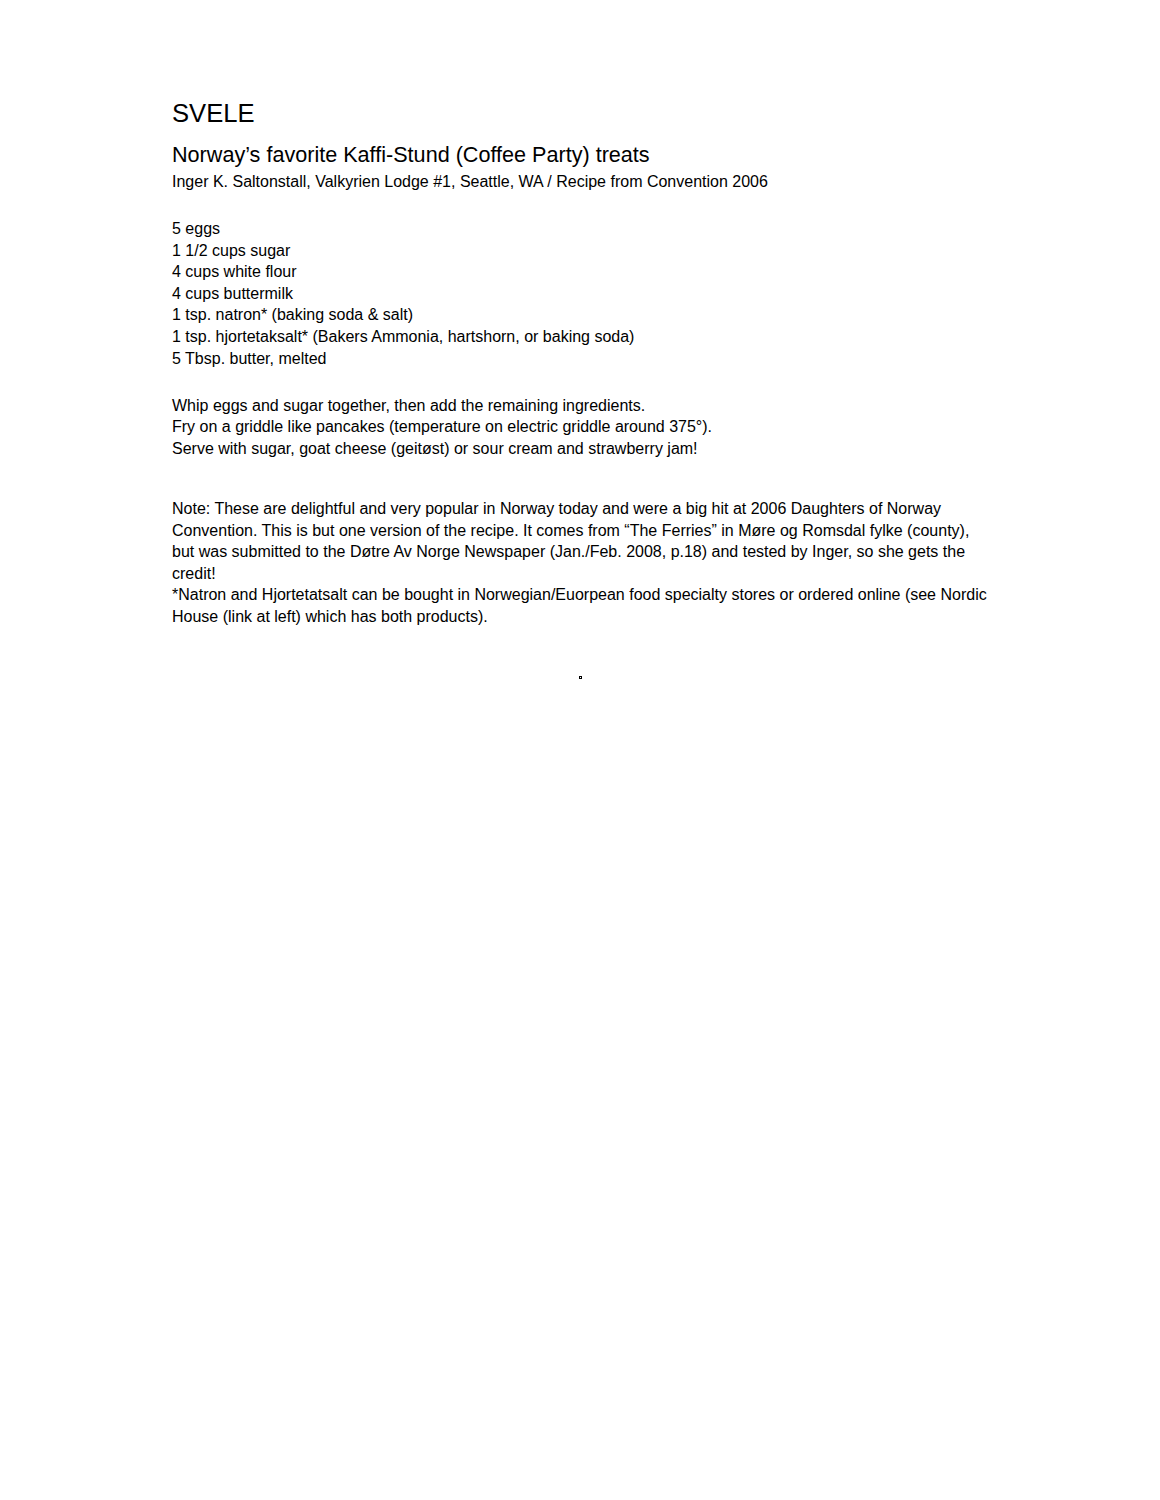SVELE
Norway’s favorite Kaffi-Stund (Coffee Party) treats
Inger K. Saltonstall, Valkyrien Lodge #1, Seattle, WA / Recipe from Convention 2006
5 eggs
1 1/2 cups sugar
4 cups white flour
4 cups buttermilk
1 tsp. natron* (baking soda & salt)
1 tsp. hjortetaksalt* (Bakers Ammonia, hartshorn, or baking soda)
5 Tbsp. butter, melted
Whip eggs and sugar together, then add the remaining ingredients.
Fry on a griddle like pancakes (temperature on electric griddle around 375°).
Serve with sugar, goat cheese (geitøst) or sour cream and strawberry jam!
Note: These are delightful and very popular in Norway today and were a big hit at 2006 Daughters of Norway Convention. This is but one version of the recipe. It comes from “The Ferries” in Møre og Romsdal fylke (county), but was submitted to the Døtre Av Norge Newspaper (Jan./Feb. 2008, p.18) and tested by Inger, so she gets the credit!
*Natron and Hjortetatsalt can be bought in Norwegian/Euorpean food specialty stores or ordered online (see Nordic House (link at left) which has both products).